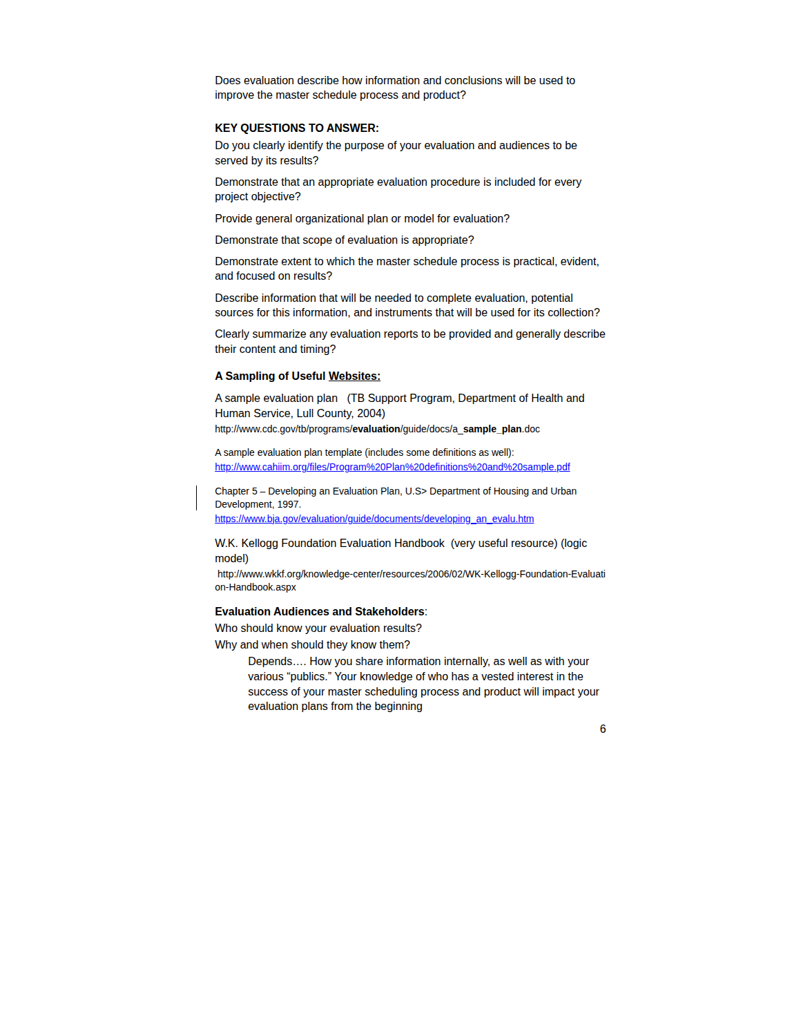Does evaluation describe how information and conclusions will be used to improve the master schedule process and product?
KEY QUESTIONS TO ANSWER:
Do you clearly identify the purpose of your evaluation and audiences to be served by its results?
Demonstrate that an appropriate evaluation procedure is included for every project objective?
Provide general organizational plan or model for evaluation?
Demonstrate that scope of evaluation is appropriate?
Demonstrate extent to which the master schedule process is practical, evident, and focused on results?
Describe information that will be needed to complete evaluation, potential sources for this information, and instruments that will be used for its collection?
Clearly summarize any evaluation reports to be provided and generally describe their content and timing?
A Sampling of Useful Websites:
A sample evaluation plan (TB Support Program, Department of Health and Human Service, Lull County, 2004)
http://www.cdc.gov/tb/programs/evaluation/guide/docs/a_sample_plan.doc
A sample evaluation plan template (includes some definitions as well):
http://www.cahiim.org/files/Program%20Plan%20definitions%20and%20sample.pdf
Chapter 5 – Developing an Evaluation Plan, U.S> Department of Housing and Urban Development, 1997.
https://www.bja.gov/evaluation/guide/documents/developing_an_evalu.htm
W.K. Kellogg Foundation Evaluation Handbook (very useful resource) (logic model)
http://www.wkkf.org/knowledge-center/resources/2006/02/WK-Kellogg-Foundation-Evaluation-Handbook.aspx
Evaluation Audiences and Stakeholders:
Who should know your evaluation results?
Why and when should they know them?
Depends…. How you share information internally, as well as with your various “publics.” Your knowledge of who has a vested interest in the success of your master scheduling process and product will impact your evaluation plans from the beginning
6